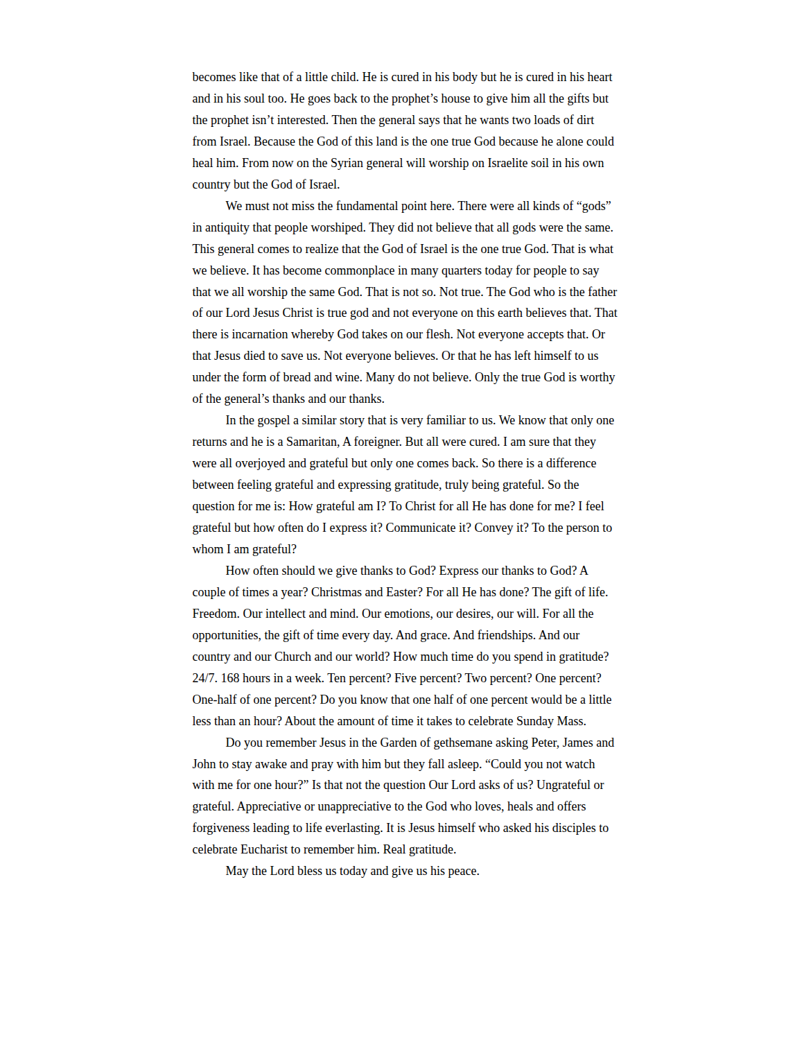becomes like that of a little child. He is cured in his body but he is cured in his heart and in his soul too. He goes back to the prophet’s house to give him all the gifts but the prophet isn’t interested. Then the general says that he wants two loads of dirt from Israel. Because the God of this land is the one true God because he alone could heal him. From now on the Syrian general will worship on Israelite soil in his own country but the God of Israel.
We must not miss the fundamental point here. There were all kinds of “gods” in antiquity that people worshiped. They did not believe that all gods were the same. This general comes to realize that the God of Israel is the one true God. That is what we believe. It has become commonplace in many quarters today for people to say that we all worship the same God. That is not so. Not true. The God who is the father of our Lord Jesus Christ is true god and not everyone on this earth believes that. That there is incarnation whereby God takes on our flesh. Not everyone accepts that. Or that Jesus died to save us. Not everyone believes. Or that he has left himself to us under the form of bread and wine. Many do not believe. Only the true God is worthy of the general’s thanks and our thanks.
In the gospel a similar story that is very familiar to us. We know that only one returns and he is a Samaritan, A foreigner. But all were cured. I am sure that they were all overjoyed and grateful but only one comes back. So there is a difference between feeling grateful and expressing gratitude, truly being grateful. So the question for me is: How grateful am I? To Christ for all He has done for me? I feel grateful but how often do I express it? Communicate it? Convey it? To the person to whom I am grateful?
How often should we give thanks to God? Express our thanks to God? A couple of times a year? Christmas and Easter? For all He has done? The gift of life. Freedom. Our intellect and mind. Our emotions, our desires, our will. For all the opportunities, the gift of time every day. And grace. And friendships. And our country and our Church and our world? How much time do you spend in gratitude? 24/7. 168 hours in a week. Ten percent? Five percent? Two percent? One percent? One-half of one percent? Do you know that one half of one percent would be a little less than an hour? About the amount of time it takes to celebrate Sunday Mass.
Do you remember Jesus in the Garden of gethsemane asking Peter, James and John to stay awake and pray with him but they fall asleep. “Could you not watch with me for one hour?” Is that not the question Our Lord asks of us? Ungrateful or grateful. Appreciative or unappreciative to the God who loves, heals and offers forgiveness leading to life everlasting. It is Jesus himself who asked his disciples to celebrate Eucharist to remember him. Real gratitude.
May the Lord bless us today and give us his peace.